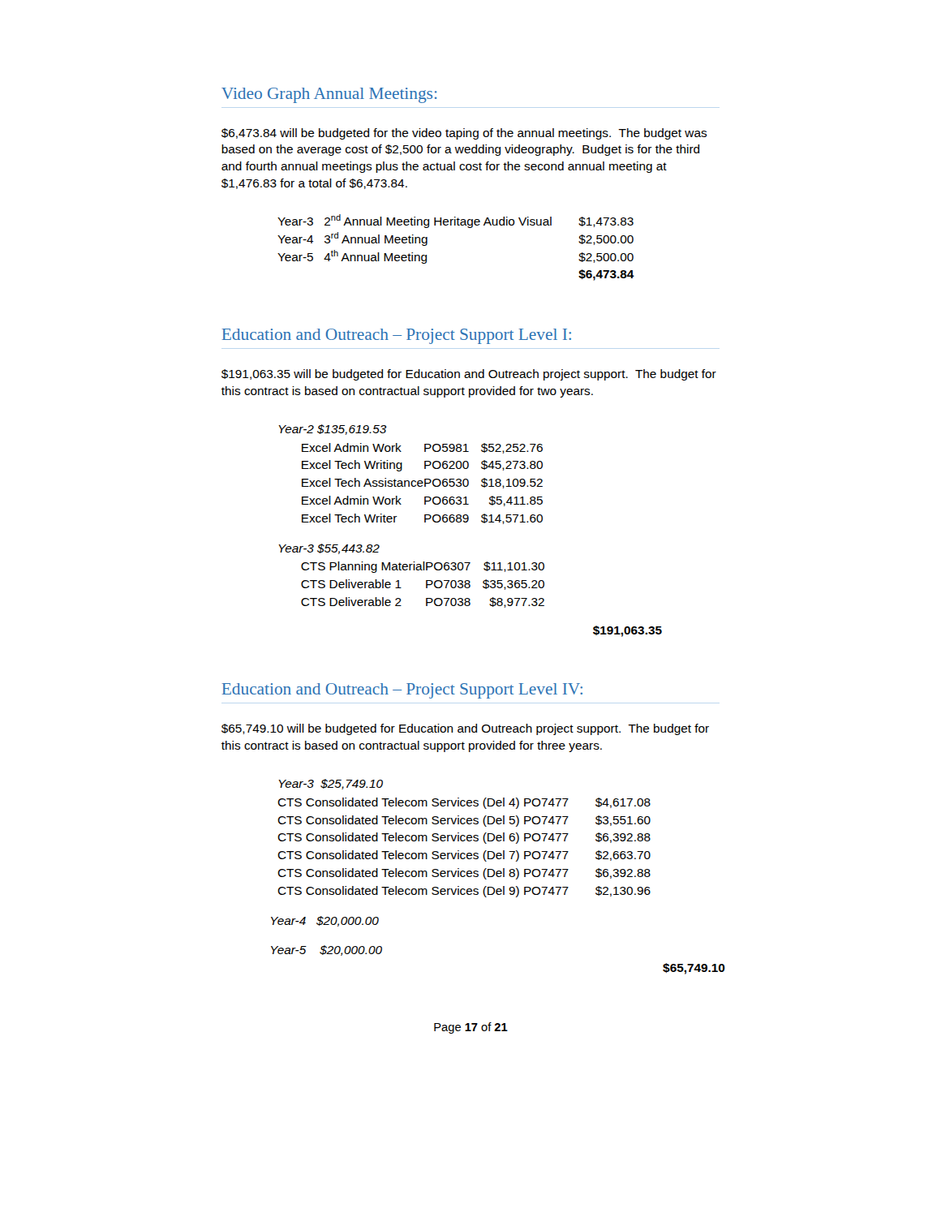Video Graph Annual Meetings:
$6,473.84 will be budgeted for the video taping of the annual meetings. The budget was based on the average cost of $2,500 for a wedding videography. Budget is for the third and fourth annual meetings plus the actual cost for the second annual meeting at $1,476.83 for a total of $6,473.84.
| Year-3 2 nd Annual Meeting Heritage Audio Visual | $1,473.83 |
| Year-4 3 rd Annual Meeting | $2,500.00 |
| Year-5 4 th Annual Meeting | $2,500.00 |
| | $6,473.84 |
Education and Outreach – Project Support Level I:
$191,063.35 will be budgeted for Education and Outreach project support. The budget for this contract is based on contractual support provided for two years.
Year-2 $135,619.53
| Excel Admin Work | PO5981 | $52,252.76 |
| Excel Tech Writing | PO6200 | $45,273.80 |
| Excel Tech Assistance | PO6530 | $18,109.52 |
| Excel Admin Work | PO6631 | $5,411.85 |
| Excel Tech Writer | PO6689 | $14,571.60 |
Year-3 $55,443.82
| CTS Planning Material | PO6307 | $11,101.30 |
| CTS Deliverable 1 | PO7038 | $35,365.20 |
| CTS Deliverable 2 | PO7038 | $8,977.32 |
$191,063.35
Education and Outreach – Project Support Level IV:
$65,749.10 will be budgeted for Education and Outreach project support. The budget for this contract is based on contractual support provided for three years.
Year-3 $25,749.10
| CTS Consolidated Telecom Services (Del 4) PO7477 | $4,617.08 |
| CTS Consolidated Telecom Services (Del 5) PO7477 | $3,551.60 |
| CTS Consolidated Telecom Services (Del 6) PO7477 | $6,392.88 |
| CTS Consolidated Telecom Services (Del 7) PO7477 | $2,663.70 |
| CTS Consolidated Telecom Services (Del 8) PO7477 | $6,392.88 |
| CTS Consolidated Telecom Services (Del 9) PO7477 | $2,130.96 |
Year-4 $20,000.00
Year-5 $20,000.00
$65,749.10
Page 17 of 21